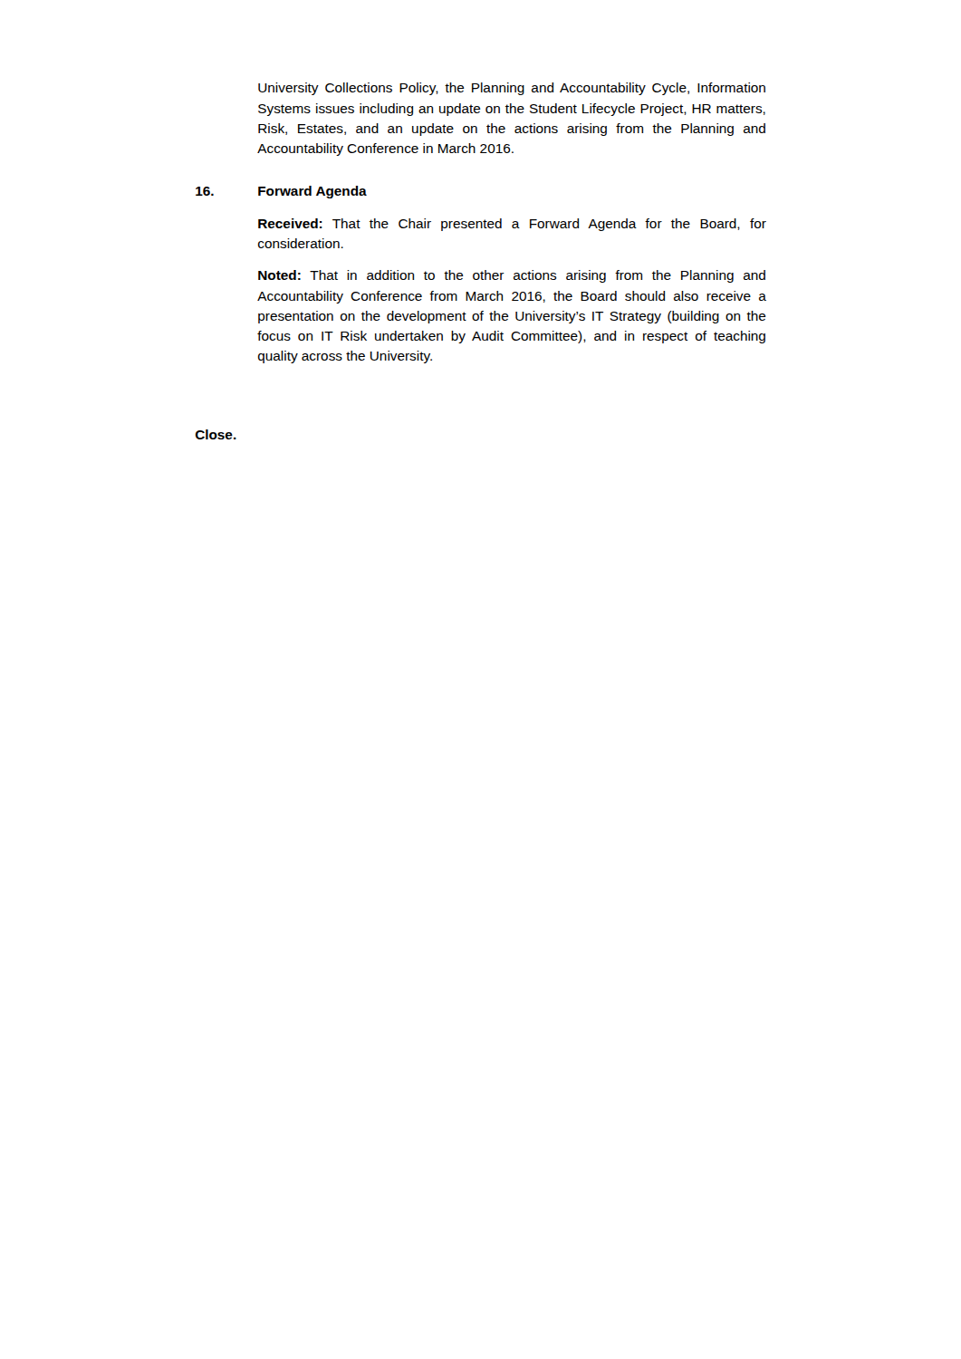University Collections Policy, the Planning and Accountability Cycle, Information Systems issues including an update on the Student Lifecycle Project, HR matters, Risk, Estates, and an update on the actions arising from the Planning and Accountability Conference in March 2016.
16.
Forward Agenda
Received: That the Chair presented a Forward Agenda for the Board, for consideration.
Noted: That in addition to the other actions arising from the Planning and Accountability Conference from March 2016, the Board should also receive a presentation on the development of the University’s IT Strategy (building on the focus on IT Risk undertaken by Audit Committee), and in respect of teaching quality across the University.
Close.